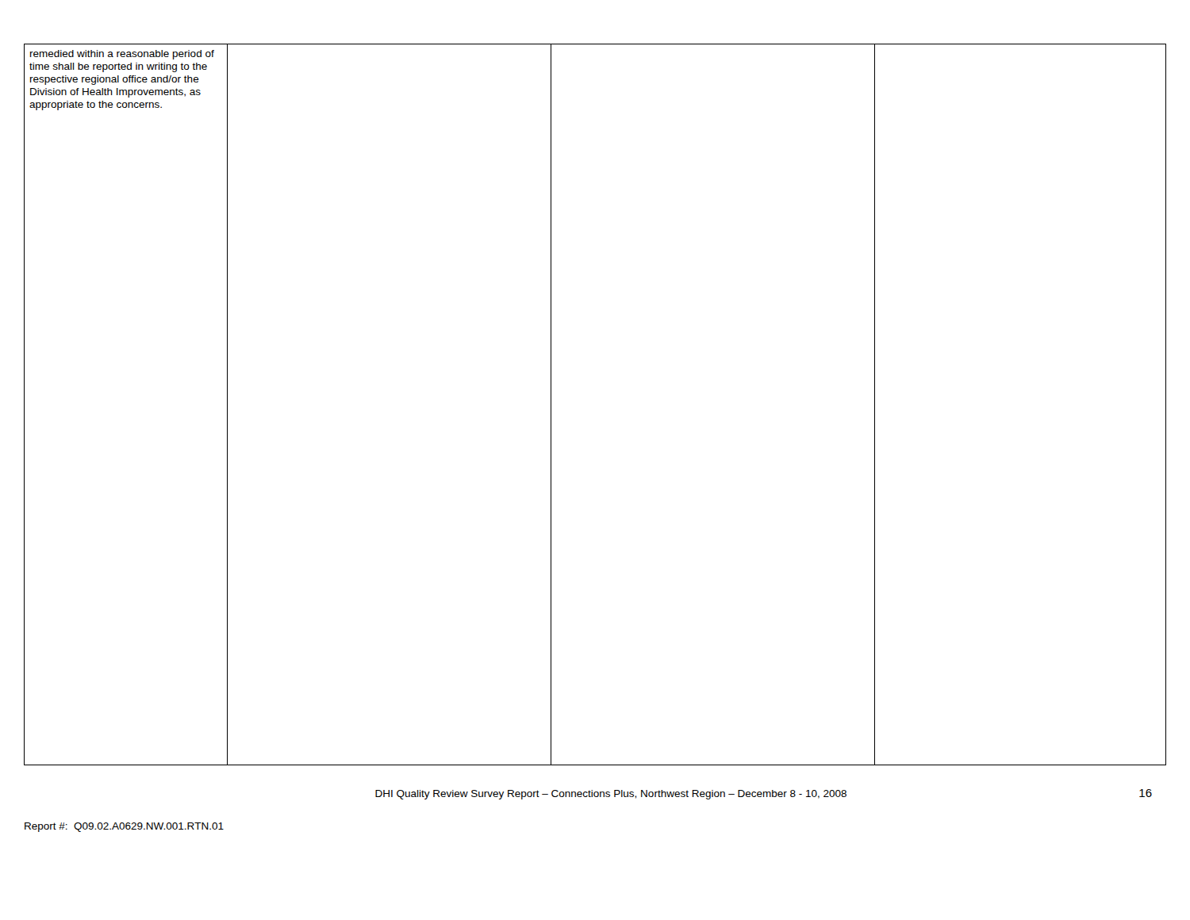| remedied within a reasonable period of time shall be reported in writing to the respective regional office and/or the Division of Health Improvements, as appropriate to the concerns. | | | |
DHI Quality Review Survey Report – Connections Plus, Northwest Region – December 8 - 10, 2008
16
Report #: Q09.02.A0629.NW.001.RTN.01